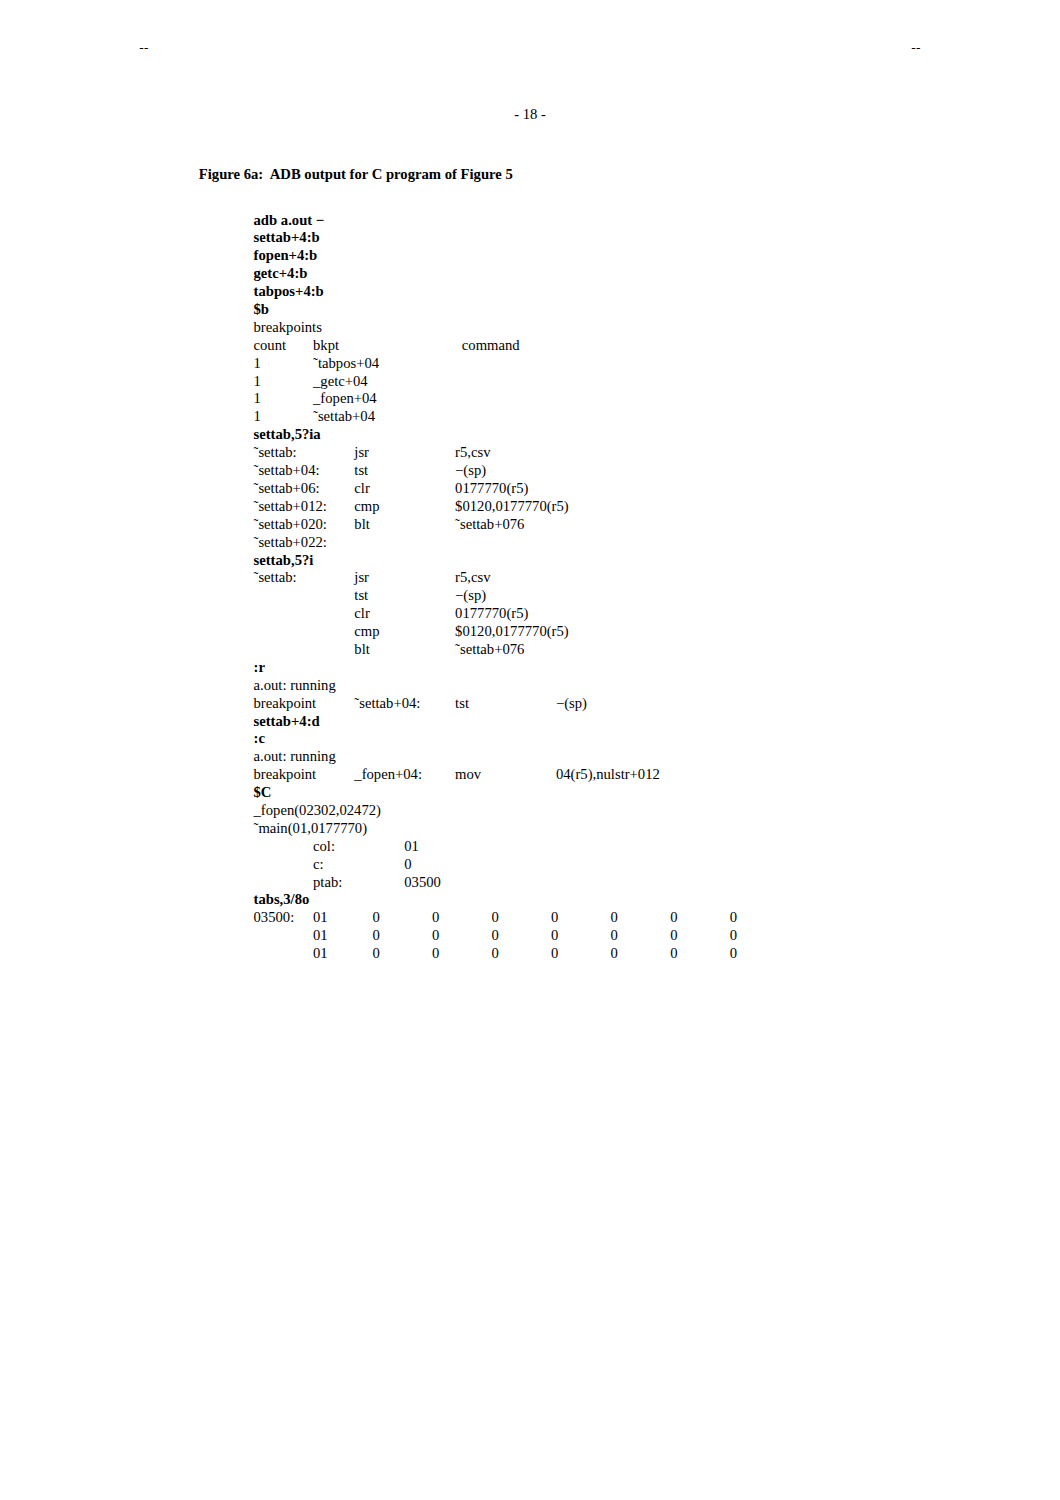--
--
- 18 -
Figure 6a: ADB output for C program of Figure 5
adb a.out −
settab+4:b
fopen+4:b
getc+4:b
tabpos+4:b
$b
breakpoints
| count | bkpt | command |
| 1 | ˜tabpos+04 | |
| 1 | _getc+04 | |
| 1 | _fopen+04 | |
| 1 | ˜settab+04 | |
settab,5?ia
| ˜settab: | jsr | r5,csv |
| ˜settab+04: | tst | −(sp) |
| ˜settab+06: | clr | 0177770(r5) |
| ˜settab+012: | cmp | $0120,0177770(r5) |
| ˜settab+020: | blt | ˜settab+076 |
| ˜settab+022: | | |
settab,5?i
| ˜settab: | jsr | r5,csv |
| | tst | −(sp) |
| | clr | 0177770(r5) |
| | cmp | $0120,0177770(r5) |
| | blt | ˜settab+076 |
:r
a.out: running
| breakpoint | ˜settab+04: | tst | −(sp) |
settab+4:d
:c
a.out: running
| breakpoint | _fopen+04: | mov | 04(r5),nulstr+012 |
$C
_fopen(02302,02472)
˜main(01,0177770)
| | col: | 01 |
| | c: | 0 |
| | ptab: | 03500 |
tabs,3/8o
| 03500: | 01 | 0 | 0 | 0 | 0 | 0 | 0 | 0 |
| | 01 | 0 | 0 | 0 | 0 | 0 | 0 | 0 |
| | 01 | 0 | 0 | 0 | 0 | 0 | 0 | 0 |